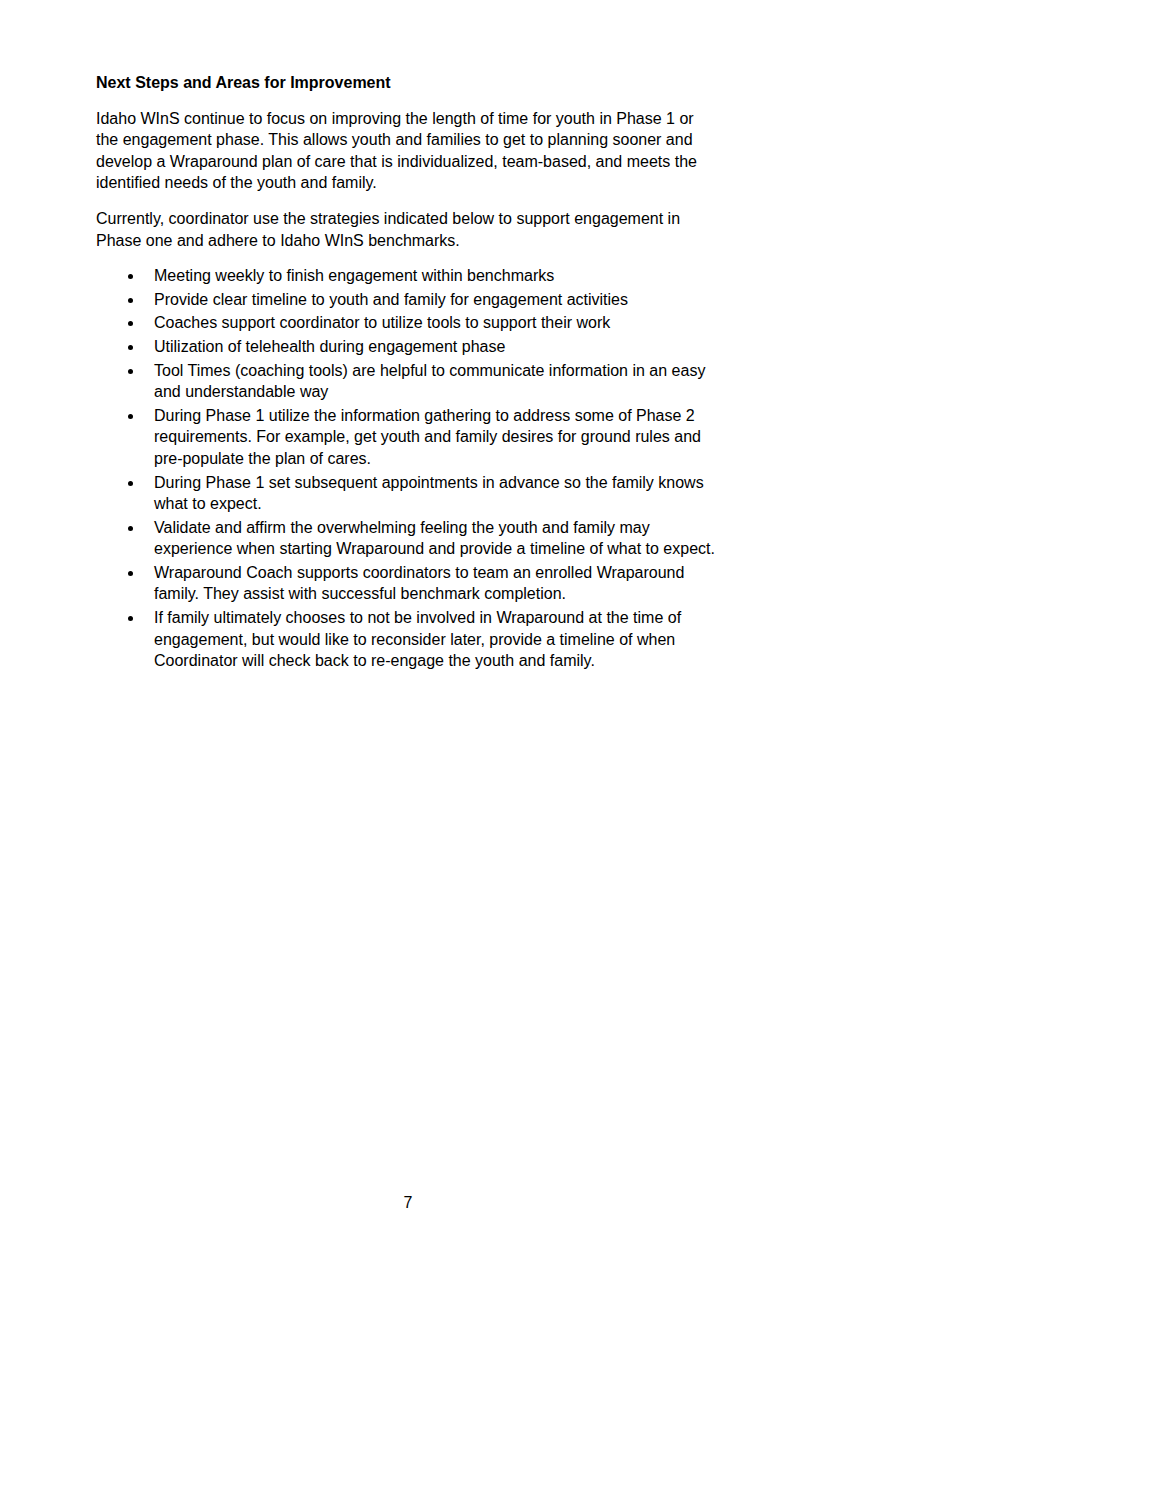Next Steps and Areas for Improvement
Idaho WInS continue to focus on improving the length of time for youth in Phase 1 or the engagement phase. This allows youth and families to get to planning sooner and develop a Wraparound plan of care that is individualized, team-based, and meets the identified needs of the youth and family.
Currently, coordinator use the strategies indicated below to support engagement in Phase one and adhere to Idaho WInS benchmarks.
Meeting weekly to finish engagement within benchmarks
Provide clear timeline to youth and family for engagement activities
Coaches support coordinator to utilize tools to support their work
Utilization of telehealth during engagement phase
Tool Times (coaching tools) are helpful to communicate information in an easy and understandable way
During Phase 1 utilize the information gathering to address some of Phase 2 requirements. For example, get youth and family desires for ground rules and pre-populate the plan of cares.
During Phase 1 set subsequent appointments in advance so the family knows what to expect.
Validate and affirm the overwhelming feeling the youth and family may experience when starting Wraparound and provide a timeline of what to expect.
Wraparound Coach supports coordinators to team an enrolled Wraparound family. They assist with successful benchmark completion.
If family ultimately chooses to not be involved in Wraparound at the time of engagement, but would like to reconsider later, provide a timeline of when Coordinator will check back to re-engage the youth and family.
7